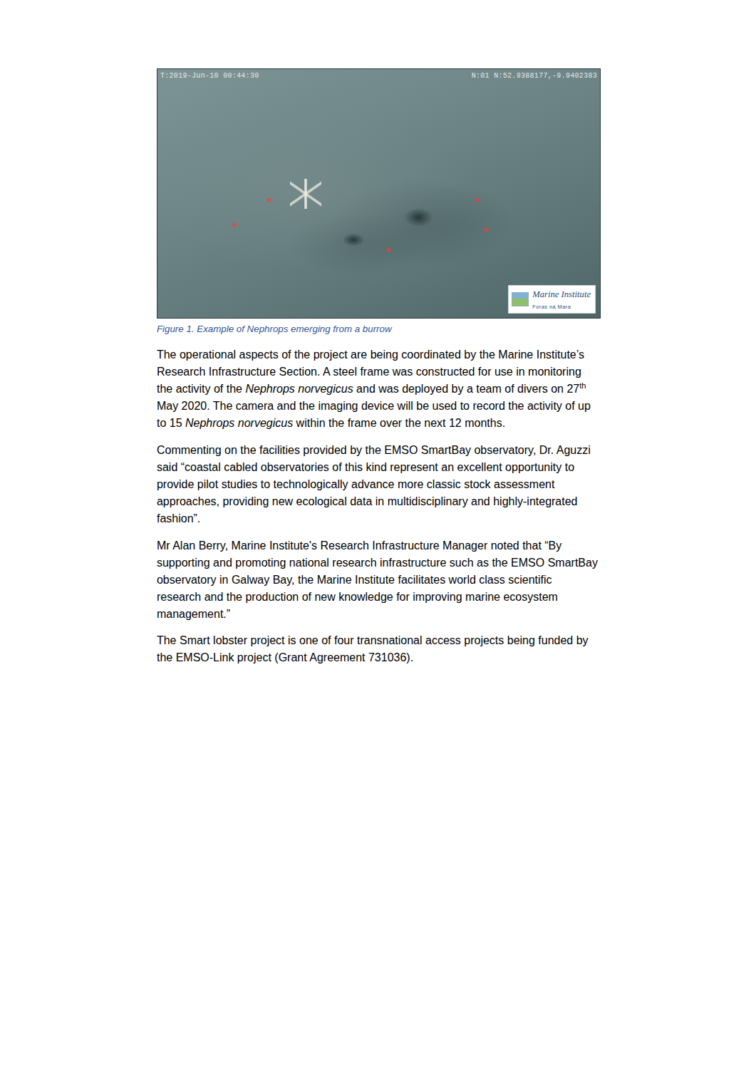T:2019-Jun-10 00:44:30 N:01 N:52.9388177,-9.9402383 Marine Institute
Foras na Mara
Figure 1. Example of Nephrops emerging from a burrow
The operational aspects of the project are being coordinated by the Marine Institute’s Research Infrastructure Section. A steel frame was constructed for use in monitoring the activity of the Nephrops norvegicus and was deployed by a team of divers on 27th May 2020. The camera and the imaging device will be used to record the activity of up to 15 Nephrops norvegicus within the frame over the next 12 months.
Commenting on the facilities provided by the EMSO SmartBay observatory, Dr. Aguzzi said “coastal cabled observatories of this kind represent an excellent opportunity to provide pilot studies to technologically advance more classic stock assessment approaches, providing new ecological data in multidisciplinary and highly-integrated fashion”.
Mr Alan Berry, Marine Institute's Research Infrastructure Manager noted that “By supporting and promoting national research infrastructure such as the EMSO SmartBay observatory in Galway Bay, the Marine Institute facilitates world class scientific research and the production of new knowledge for improving marine ecosystem management.”
The Smart lobster project is one of four transnational access projects being funded by the EMSO-Link project (Grant Agreement 731036).